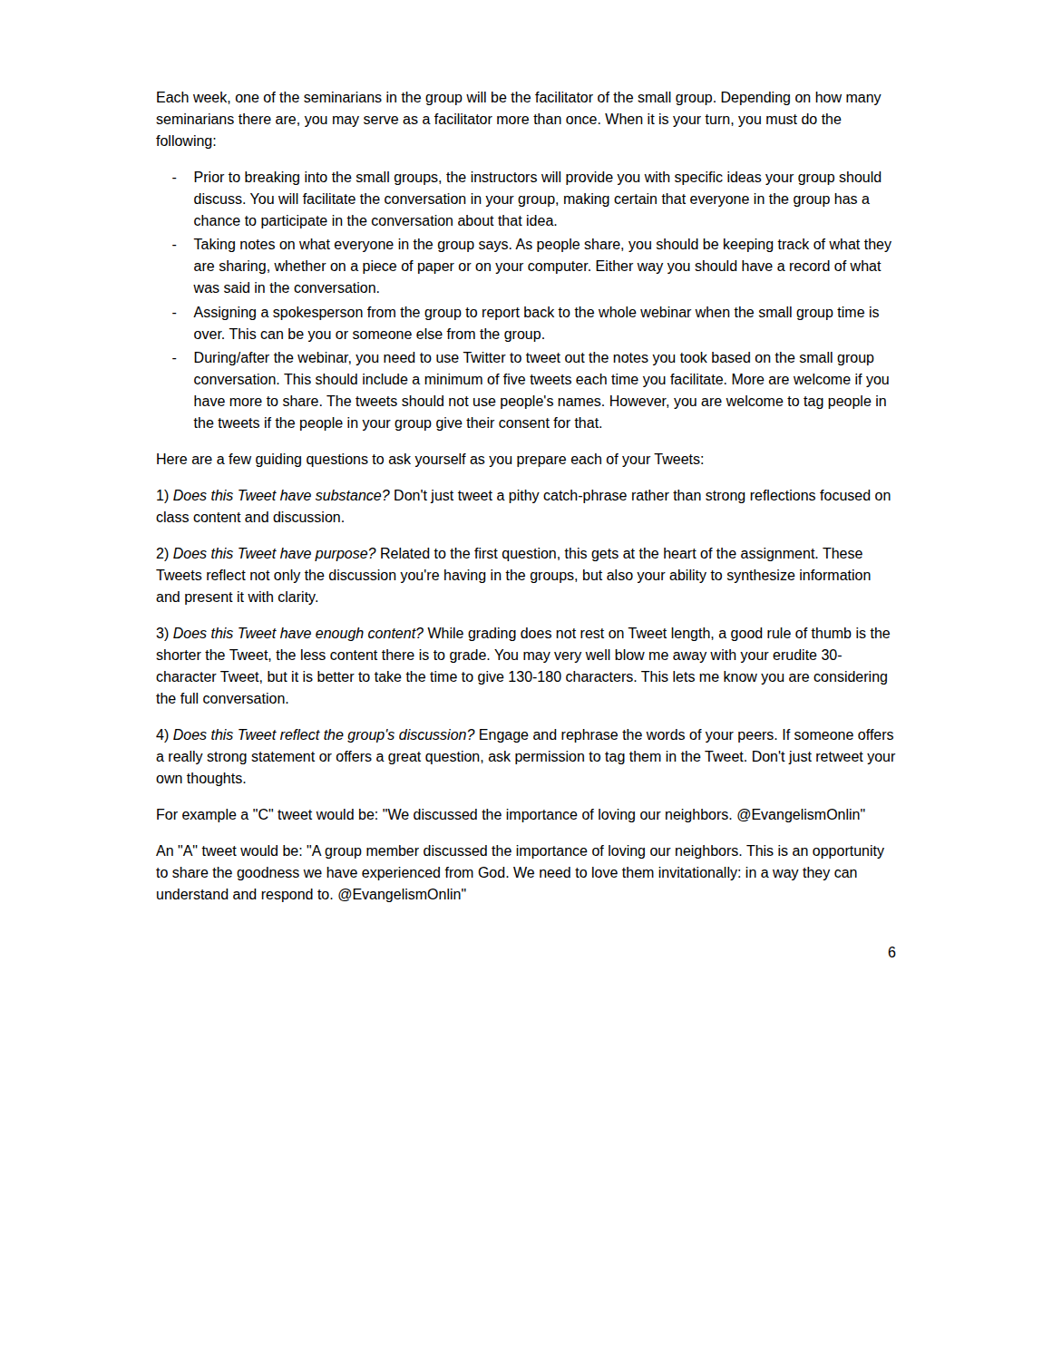Each week, one of the seminarians in the group will be the facilitator of the small group. Depending on how many seminarians there are, you may serve as a facilitator more than once. When it is your turn, you must do the following:
Prior to breaking into the small groups, the instructors will provide you with specific ideas your group should discuss. You will facilitate the conversation in your group, making certain that everyone in the group has a chance to participate in the conversation about that idea.
Taking notes on what everyone in the group says. As people share, you should be keeping track of what they are sharing, whether on a piece of paper or on your computer. Either way you should have a record of what was said in the conversation.
Assigning a spokesperson from the group to report back to the whole webinar when the small group time is over. This can be you or someone else from the group.
During/after the webinar, you need to use Twitter to tweet out the notes you took based on the small group conversation. This should include a minimum of five tweets each time you facilitate. More are welcome if you have more to share. The tweets should not use people's names. However, you are welcome to tag people in the tweets if the people in your group give their consent for that.
Here are a few guiding questions to ask yourself as you prepare each of your Tweets:
1) Does this Tweet have substance? Don't just tweet a pithy catch-phrase rather than strong reflections focused on class content and discussion.
2) Does this Tweet have purpose? Related to the first question, this gets at the heart of the assignment. These Tweets reflect not only the discussion you're having in the groups, but also your ability to synthesize information and present it with clarity.
3) Does this Tweet have enough content? While grading does not rest on Tweet length, a good rule of thumb is the shorter the Tweet, the less content there is to grade. You may very well blow me away with your erudite 30-character Tweet, but it is better to take the time to give 130-180 characters. This lets me know you are considering the full conversation.
4) Does this Tweet reflect the group's discussion? Engage and rephrase the words of your peers. If someone offers a really strong statement or offers a great question, ask permission to tag them in the Tweet. Don't just retweet your own thoughts.
For example a "C" tweet would be: "We discussed the importance of loving our neighbors. @EvangelismOnlin"
An "A" tweet would be: "A group member discussed the importance of loving our neighbors. This is an opportunity to share the goodness we have experienced from God. We need to love them invitationally: in a way they can understand and respond to. @EvangelismOnlin"
6